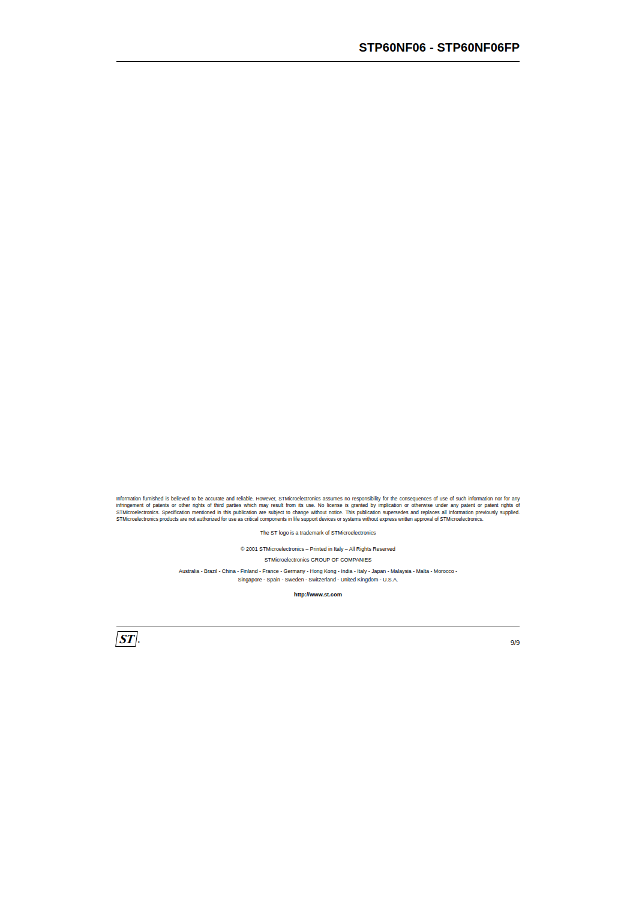STP60NF06 - STP60NF06FP
Information furnished is believed to be accurate and reliable. However, STMicroelectronics assumes no responsibility for the consequences of use of such information nor for any infringement of patents or other rights of third parties which may result from its use. No license is granted by implication or otherwise under any patent or patent rights of STMicroelectronics. Specification mentioned in this publication are subject to change without notice. This publication supersedes and replaces all information previously supplied. STMicroelectronics products are not authorized for use as critical components in life support devices or systems without express written approval of STMicroelectronics.
The ST logo is a trademark of STMicroelectronics
© 2001 STMicroelectronics – Printed in Italy – All Rights Reserved
STMicroelectronics GROUP OF COMPANIES
Australia - Brazil - China - Finland - France - Germany - Hong Kong - India - Italy - Japan - Malaysia - Malta - Morocco -
Singapore - Spain - Sweden - Switzerland - United Kingdom - U.S.A.
http://www.st.com
ST. 9/9